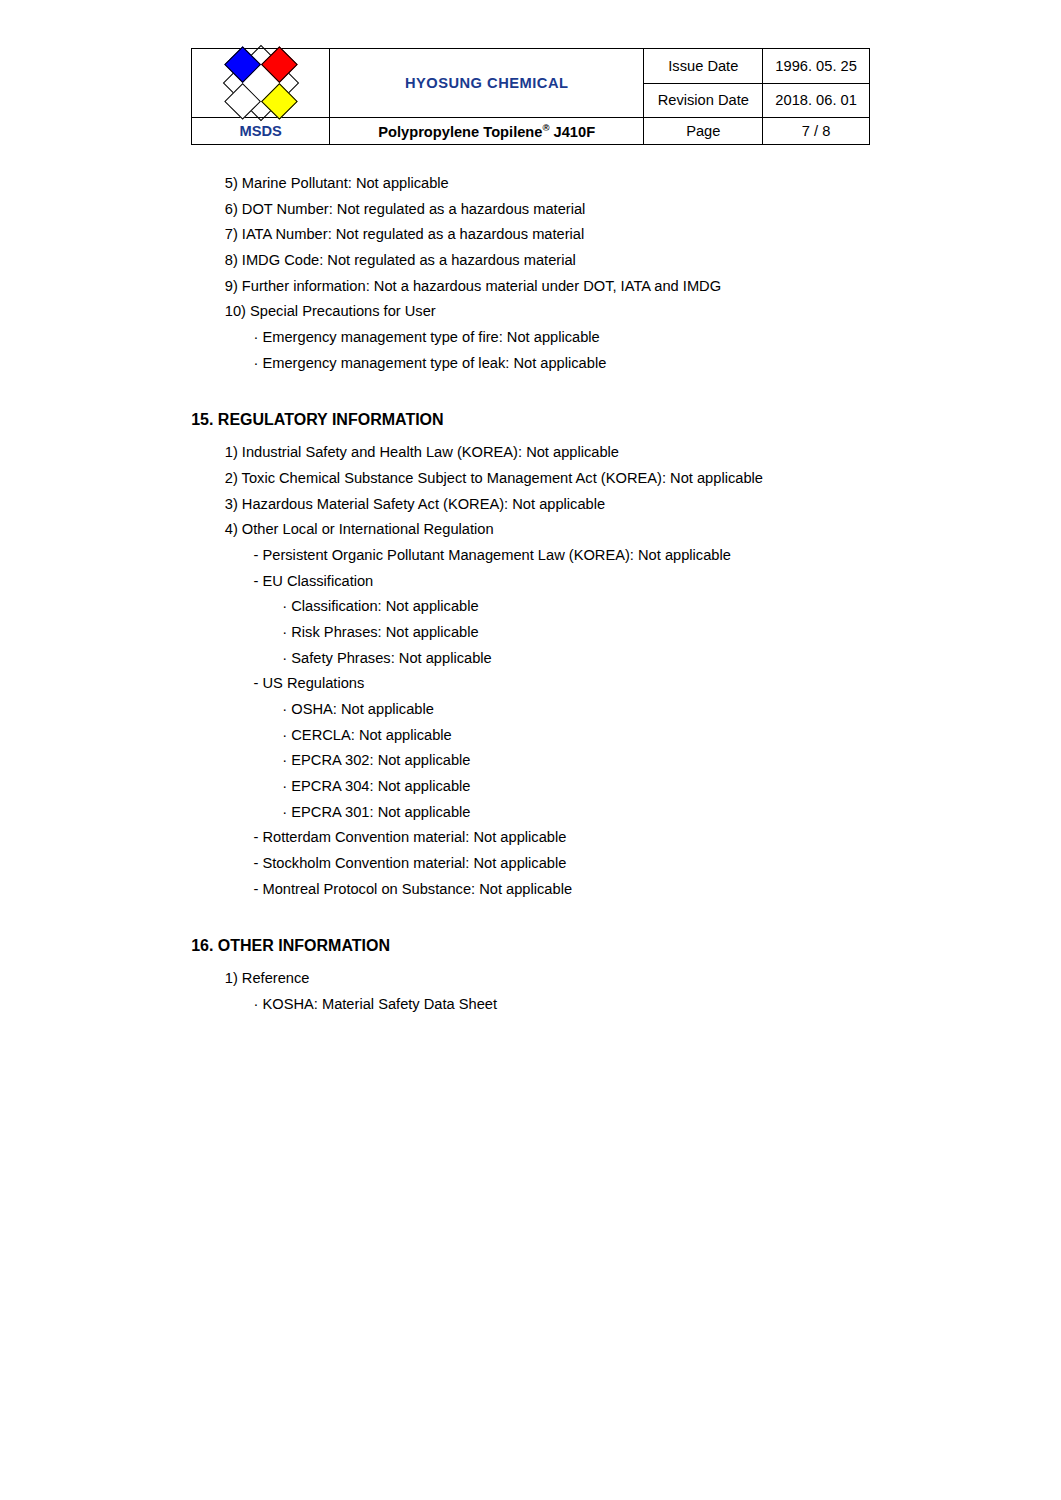| | HYOSUNG CHEMICAL | Issue Date | 1996. 05. 25 |
| Revision Date | 2018. 06. 01 |
| MSDS | Polypropylene Topilene ® J410F | Page | 7 / 8 |
5) Marine Pollutant: Not applicable
6) DOT Number: Not regulated as a hazardous material
7) IATA Number: Not regulated as a hazardous material
8) IMDG Code: Not regulated as a hazardous material
9) Further information: Not a hazardous material under DOT, IATA and IMDG
10) Special Precautions for User
· Emergency management type of fire: Not applicable
· Emergency management type of leak: Not applicable
15. REGULATORY INFORMATION
1) Industrial Safety and Health Law (KOREA): Not applicable
2) Toxic Chemical Substance Subject to Management Act (KOREA): Not applicable
3) Hazardous Material Safety Act (KOREA): Not applicable
4) Other Local or International Regulation
- Persistent Organic Pollutant Management Law (KOREA): Not applicable
- EU Classification
· Classification: Not applicable
· Risk Phrases: Not applicable
· Safety Phrases: Not applicable
- US Regulations
· OSHA: Not applicable
· CERCLA: Not applicable
· EPCRA 302: Not applicable
· EPCRA 304: Not applicable
· EPCRA 301: Not applicable
- Rotterdam Convention material: Not applicable
- Stockholm Convention material: Not applicable
- Montreal Protocol on Substance: Not applicable
16. OTHER INFORMATION
1) Reference
· KOSHA: Material Safety Data Sheet